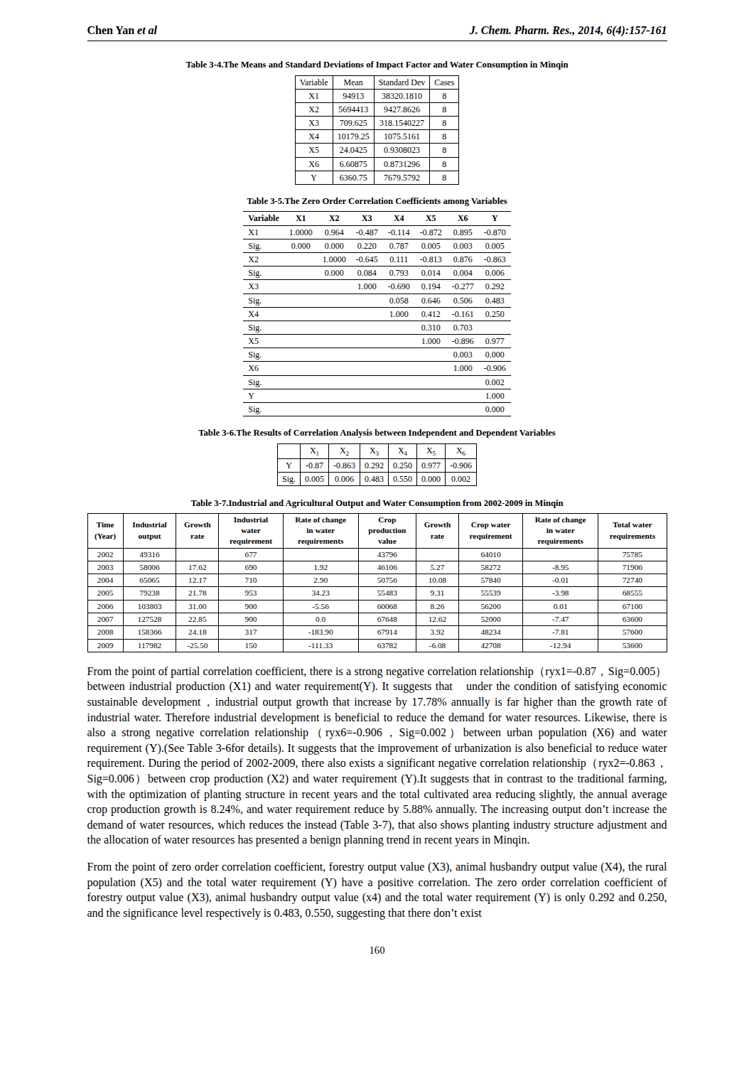Chen Yan et al
J. Chem. Pharm. Res., 2014, 6(4):157-161
Table 3-4.The Means and Standard Deviations of Impact Factor and Water Consumption in Minqin
| Variable | Mean | Standard Dev | Cases |
| X1 | 94913 | 38320.1810 | 8 |
| X2 | 5694413 | 9427.8626 | 8 |
| X3 | 709.625 | 318.1540227 | 8 |
| X4 | 10179.25 | 1075.5161 | 8 |
| X5 | 24.0425 | 0.9308023 | 8 |
| X6 | 6.60875 | 0.8731296 | 8 |
| Y | 6360.75 | 7679.5792 | 8 |
Table 3-5.The Zero Order Correlation Coefficients among Variables
| Variable | X1 | X2 | X3 | X4 | X5 | X6 | Y |
| --- | --- | --- | --- | --- | --- | --- | --- |
| X1 | 1.0000 | 0.964 | -0.487 | -0.114 | -0.872 | 0.895 | -0.870 |
| Sig. | 0.000 | 0.000 | 0.220 | 0.787 | 0.005 | 0.003 | 0.005 |
| X2 | | 1.0000 | -0.645 | 0.111 | -0.813 | 0.876 | -0.863 |
| Sig. | | 0.000 | 0.084 | 0.793 | 0.014 | 0.004 | 0.006 |
| X3 | | | 1.000 | -0.690 | 0.194 | -0.277 | 0.292 |
| Sig. | | | | 0.058 | 0.646 | 0.506 | 0.483 |
| X4 | | | | 1.000 | 0.412 | -0.161 | 0.250 |
| Sig. | | | | | 0.310 | 0.703 | |
| X5 | | | | | 1.000 | -0.896 | 0.977 |
| Sig. | | | | | | 0.003 | 0.000 |
| X6 | | | | | | 1.000 | -0.906 |
| Sig. | | | | | | | 0.002 |
| Y | | | | | | | 1.000 |
| Sig. | | | | | | | 0.000 |
Table 3-6.The Results of Correlation Analysis between Independent and Dependent Variables
| | X 1 | X 2 | X 3 | X 4 | X 5 | X 6 |
| Y | -0.87 | -0.863 | 0.292 | 0.250 | 0.977 | -0.906 |
| Sig. | 0.005 | 0.006 | 0.483 | 0.550 | 0.000 | 0.002 |
Table 3-7.Industrial and Agricultural Output and Water Consumption from 2002-2009 in Minqin
| Time (Year) | Industrial output | Growth rate | Industrial water requirement | Rate of change in water requirements | Crop production value | Growth rate | Crop water requirement | Rate of change in water requirements | Total water requirements |
| --- | --- | --- | --- | --- | --- | --- | --- | --- | --- |
| 2002 | 49316 | | 677 | | 43796 | | 64010 | | 75785 |
| 2003 | 58006 | 17.62 | 690 | 1.92 | 46106 | 5.27 | 58272 | -8.95 | 71906 |
| 2004 | 65065 | 12.17 | 710 | 2.90 | 50756 | 10.08 | 57840 | -0.01 | 72740 |
| 2005 | 79238 | 21.78 | 953 | 34.23 | 55483 | 9.31 | 55539 | -3.98 | 68555 |
| 2006 | 103803 | 31.00 | 900 | -5.56 | 60068 | 8.26 | 56200 | 0.01 | 67100 |
| 2007 | 127528 | 22.85 | 900 | 0.0 | 67648 | 12.62 | 52000 | -7.47 | 63600 |
| 2008 | 158366 | 24.18 | 317 | -183.90 | 67914 | 3.92 | 48234 | -7.81 | 57600 |
| 2009 | 117982 | -25.50 | 150 | -111.33 | 63782 | -6.08 | 42708 | -12.94 | 53600 |
From the point of partial correlation coefficient, there is a strong negative correlation relationship（ryx1=-0.87，Sig=0.005） between industrial production (X1) and water requirement(Y). It suggests that　under the condition of satisfying economic sustainable development，industrial output growth that increase by 17.78% annually is far higher than the growth rate of industrial water. Therefore industrial development is beneficial to reduce the demand for water resources. Likewise, there is also a strong negative correlation relationship（ryx6=-0.906，Sig=0.002）between urban population (X6) and water requirement (Y).(See Table 3-6for details). It suggests that the improvement of urbanization is also beneficial to reduce water requirement. During the period of 2002-2009, there also exists a significant negative correlation relationship（ryx2=-0.863，Sig=0.006）between crop production (X2) and water requirement (Y).It suggests that in contrast to the traditional farming, with the optimization of planting structure in recent years and the total cultivated area reducing slightly, the annual average crop production growth is 8.24%, and water requirement reduce by 5.88% annually. The increasing output don’t increase the demand of water resources, which reduces the instead (Table 3-7), that also shows planting industry structure adjustment and the allocation of water resources has presented a benign planning trend in recent years in Minqin.
From the point of zero order correlation coefficient, forestry output value (X3), animal husbandry output value (X4), the rural population (X5) and the total water requirement (Y) have a positive correlation. The zero order correlation coefficient of forestry output value (X3), animal husbandry output value (x4) and the total water requirement (Y) is only 0.292 and 0.250, and the significance level respectively is 0.483, 0.550, suggesting that there don’t exist
160